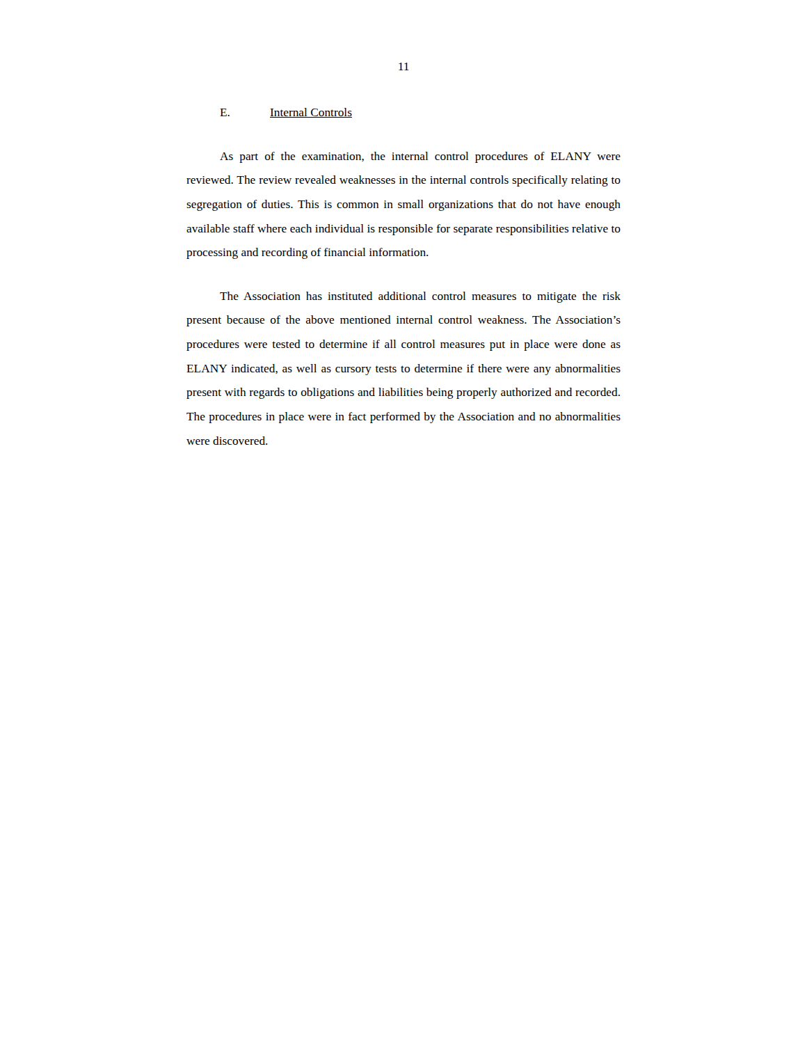11
E. Internal Controls
As part of the examination, the internal control procedures of ELANY were reviewed. The review revealed weaknesses in the internal controls specifically relating to segregation of duties. This is common in small organizations that do not have enough available staff where each individual is responsible for separate responsibilities relative to processing and recording of financial information.
The Association has instituted additional control measures to mitigate the risk present because of the above mentioned internal control weakness. The Association’s procedures were tested to determine if all control measures put in place were done as ELANY indicated, as well as cursory tests to determine if there were any abnormalities present with regards to obligations and liabilities being properly authorized and recorded. The procedures in place were in fact performed by the Association and no abnormalities were discovered.